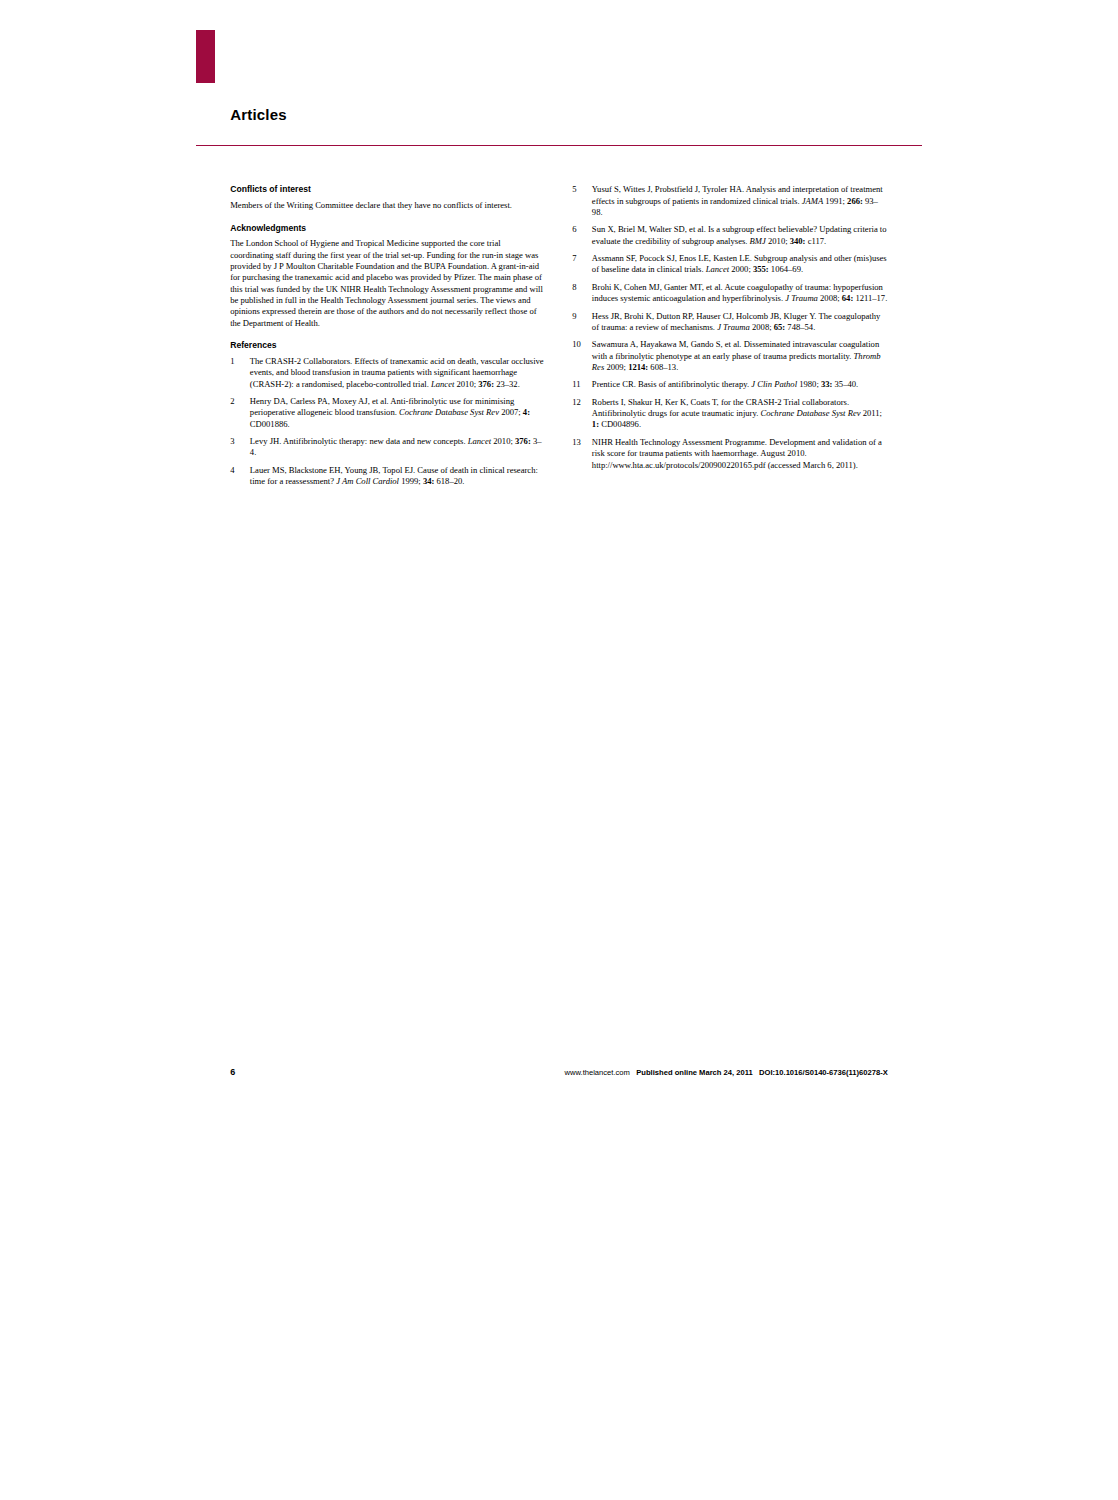Articles
Conflicts of interest
Members of the Writing Committee declare that they have no conflicts of interest.
Acknowledgments
The London School of Hygiene and Tropical Medicine supported the core trial coordinating staff during the first year of the trial set-up. Funding for the run-in stage was provided by J P Moulton Charitable Foundation and the BUPA Foundation. A grant-in-aid for purchasing the tranexamic acid and placebo was provided by Pfizer. The main phase of this trial was funded by the UK NIHR Health Technology Assessment programme and will be published in full in the Health Technology Assessment journal series. The views and opinions expressed therein are those of the authors and do not necessarily reflect those of the Department of Health.
References
The CRASH-2 Collaborators. Effects of tranexamic acid on death, vascular occlusive events, and blood transfusion in trauma patients with significant haemorrhage (CRASH-2): a randomised, placebo-controlled trial. Lancet 2010; 376: 23–32.
Henry DA, Carless PA, Moxey AJ, et al. Anti-fibrinolytic use for minimising perioperative allogeneic blood transfusion. Cochrane Database Syst Rev 2007; 4: CD001886.
Levy JH. Antifibrinolytic therapy: new data and new concepts. Lancet 2010; 376: 3–4.
Lauer MS, Blackstone EH, Young JB, Topol EJ. Cause of death in clinical research: time for a reassessment? J Am Coll Cardiol 1999; 34: 618–20.
Yusuf S, Wittes J, Probstfield J, Tyroler HA. Analysis and interpretation of treatment effects in subgroups of patients in randomized clinical trials. JAMA 1991; 266: 93–98.
Sun X, Briel M, Walter SD, et al. Is a subgroup effect believable? Updating criteria to evaluate the credibility of subgroup analyses. BMJ 2010; 340: c117.
Assmann SF, Pocock SJ, Enos LE, Kasten LE. Subgroup analysis and other (mis)uses of baseline data in clinical trials. Lancet 2000; 355: 1064–69.
Brohi K, Cohen MJ, Ganter MT, et al. Acute coagulopathy of trauma: hypoperfusion induces systemic anticoagulation and hyperfibrinolysis. J Trauma 2008; 64: 1211–17.
Hess JR, Brohi K, Dutton RP, Hauser CJ, Holcomb JB, Kluger Y. The coagulopathy of trauma: a review of mechanisms. J Trauma 2008; 65: 748–54.
Sawamura A, Hayakawa M, Gando S, et al. Disseminated intravascular coagulation with a fibrinolytic phenotype at an early phase of trauma predicts mortality. Thromb Res 2009; 1214: 608–13.
Prentice CR. Basis of antifibrinolytic therapy. J Clin Pathol 1980; 33: 35–40.
Roberts I, Shakur H, Ker K, Coats T, for the CRASH-2 Trial collaborators. Antifibrinolytic drugs for acute traumatic injury. Cochrane Database Syst Rev 2011; 1: CD004896.
NIHR Health Technology Assessment Programme. Development and validation of a risk score for trauma patients with haemorrhage. August 2010. http://www.hta.ac.uk/protocols/200900220165.pdf (accessed March 6, 2011).
6
www.thelancet.com Published online March 24, 2011 DOI:10.1016/S0140-6736(11)60278-X